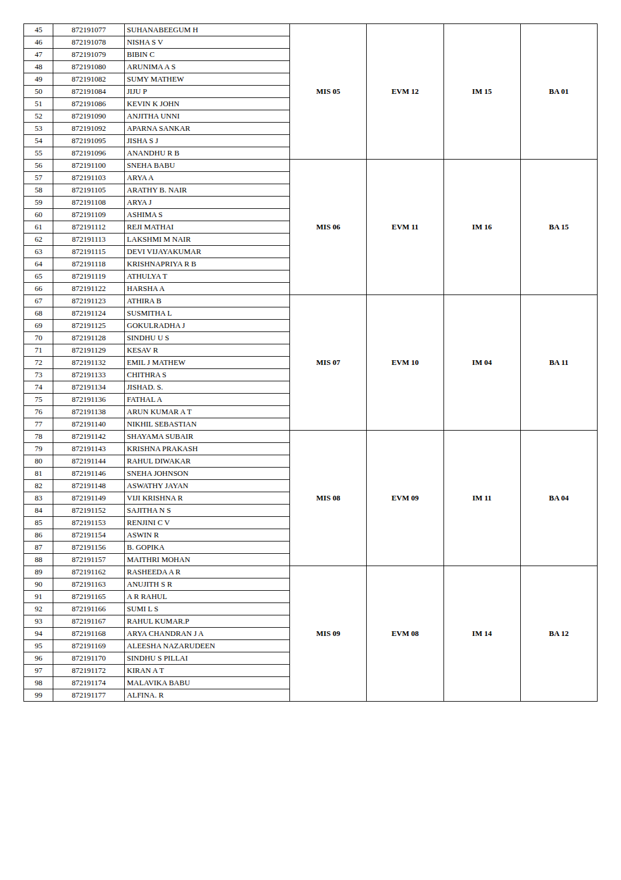| 45 | 872191077 | SUHANABEEGUM H | MIS 05 | EVM 12 | IM 15 | BA 01 |
| 46 | 872191078 | NISHA S V |
| 47 | 872191079 | BIBIN C |
| 48 | 872191080 | ARUNIMA A S |
| 49 | 872191082 | SUMY MATHEW |
| 50 | 872191084 | JIJU P |
| 51 | 872191086 | KEVIN K JOHN |
| 52 | 872191090 | ANJITHA UNNI |
| 53 | 872191092 | APARNA SANKAR |
| 54 | 872191095 | JISHA S J |
| 55 | 872191096 | ANANDHU R B |
| 56 | 872191100 | SNEHA BABU | MIS 06 | EVM 11 | IM 16 | BA 15 |
| 57 | 872191103 | ARYA A |
| 58 | 872191105 | ARATHY B. NAIR |
| 59 | 872191108 | ARYA J |
| 60 | 872191109 | ASHIMA S |
| 61 | 872191112 | REJI MATHAI |
| 62 | 872191113 | LAKSHMI M NAIR |
| 63 | 872191115 | DEVI VIJAYAKUMAR |
| 64 | 872191118 | KRISHNAPRIYA R B |
| 65 | 872191119 | ATHULYA T |
| 66 | 872191122 | HARSHA A |
| 67 | 872191123 | ATHIRA B | MIS 07 | EVM 10 | IM 04 | BA 11 |
| 68 | 872191124 | SUSMITHA L |
| 69 | 872191125 | GOKULRADHA J |
| 70 | 872191128 | SINDHU U S |
| 71 | 872191129 | KESAV R |
| 72 | 872191132 | EMIL J MATHEW |
| 73 | 872191133 | CHITHRA S |
| 74 | 872191134 | JISHAD. S. |
| 75 | 872191136 | FATHAL A |
| 76 | 872191138 | ARUN KUMAR A T |
| 77 | 872191140 | NIKHIL SEBASTIAN |
| 78 | 872191142 | SHAYAMA SUBAIR | MIS 08 | EVM 09 | IM 11 | BA 04 |
| 79 | 872191143 | KRISHNA PRAKASH |
| 80 | 872191144 | RAHUL DIWAKAR |
| 81 | 872191146 | SNEHA JOHNSON |
| 82 | 872191148 | ASWATHY JAYAN |
| 83 | 872191149 | VIJI KRISHNA R |
| 84 | 872191152 | SAJITHA N S |
| 85 | 872191153 | RENJINI C V |
| 86 | 872191154 | ASWIN R |
| 87 | 872191156 | B. GOPIKA |
| 88 | 872191157 | MAITHRI MOHAN |
| 89 | 872191162 | RASHEEDA A R | MIS 09 | EVM 08 | IM 14 | BA 12 |
| 90 | 872191163 | ANUJITH S R |
| 91 | 872191165 | A R RAHUL |
| 92 | 872191166 | SUMI L S |
| 93 | 872191167 | RAHUL KUMAR.P |
| 94 | 872191168 | ARYA CHANDRAN J A |
| 95 | 872191169 | ALEESHA NAZARUDEEN |
| 96 | 872191170 | SINDHU S PILLAI |
| 97 | 872191172 | KIRAN A T |
| 98 | 872191174 | MALAVIKA BABU |
| 99 | 872191177 | ALFINA. R |